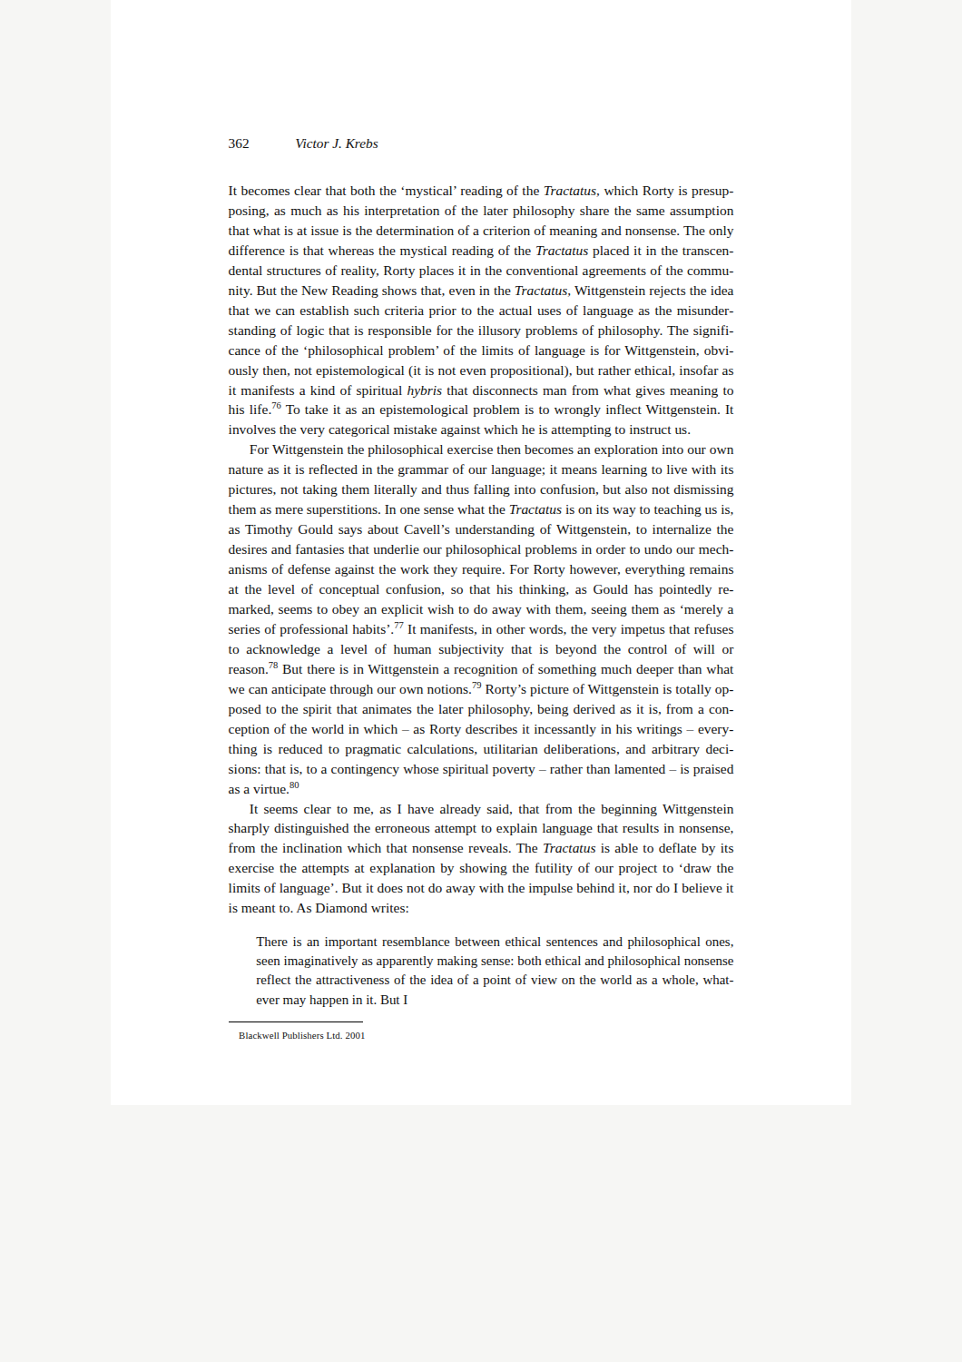362 Victor J. Krebs
It becomes clear that both the ‘mystical’ reading of the Tractatus, which Rorty is presupposing, as much as his interpretation of the later philosophy share the same assumption that what is at issue is the determination of a criterion of meaning and nonsense. The only difference is that whereas the mystical reading of the Tractatus placed it in the transcendental structures of reality, Rorty places it in the conventional agreements of the community. But the New Reading shows that, even in the Tractatus, Wittgenstein rejects the idea that we can establish such criteria prior to the actual uses of language as the misunderstanding of logic that is responsible for the illusory problems of philosophy. The significance of the ‘philosophical problem’ of the limits of language is for Wittgenstein, obviously then, not epistemological (it is not even propositional), but rather ethical, insofar as it manifests a kind of spiritual hybris that disconnects man from what gives meaning to his life.76 To take it as an epistemological problem is to wrongly inflect Wittgenstein. It involves the very categorical mistake against which he is attempting to instruct us.
For Wittgenstein the philosophical exercise then becomes an exploration into our own nature as it is reflected in the grammar of our language; it means learning to live with its pictures, not taking them literally and thus falling into confusion, but also not dismissing them as mere superstitions. In one sense what the Tractatus is on its way to teaching us is, as Timothy Gould says about Cavell’s understanding of Wittgenstein, to internalize the desires and fantasies that underlie our philosophical problems in order to undo our mechanisms of defense against the work they require. For Rorty however, everything remains at the level of conceptual confusion, so that his thinking, as Gould has pointedly remarked, seems to obey an explicit wish to do away with them, seeing them as ‘merely a series of professional habits’.77 It manifests, in other words, the very impetus that refuses to acknowledge a level of human subjectivity that is beyond the control of will or reason.78 But there is in Wittgenstein a recognition of something much deeper than what we can anticipate through our own notions.79 Rorty’s picture of Wittgenstein is totally opposed to the spirit that animates the later philosophy, being derived as it is, from a conception of the world in which – as Rorty describes it incessantly in his writings – everything is reduced to pragmatic calculations, utilitarian deliberations, and arbitrary decisions: that is, to a contingency whose spiritual poverty – rather than lamented – is praised as a virtue.80
It seems clear to me, as I have already said, that from the beginning Wittgenstein sharply distinguished the erroneous attempt to explain language that results in nonsense, from the inclination which that nonsense reveals. The Tractatus is able to deflate by its exercise the attempts at explanation by showing the futility of our project to ‘draw the limits of language’. But it does not do away with the impulse behind it, nor do I believe it is meant to. As Diamond writes:
There is an important resemblance between ethical sentences and philosophical ones, seen imaginatively as apparently making sense: both ethical and philosophical nonsense reflect the attractiveness of the idea of a point of view on the world as a whole, whatever may happen in it. But I
Blackwell Publishers Ltd. 2001